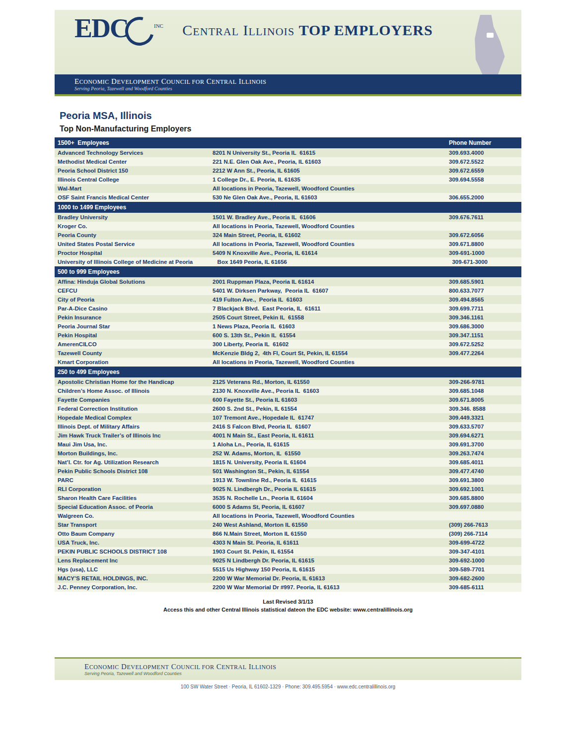EDC INC
CENTRAL ILLINOIS TOP EMPLOYERS
ECONOMIC DEVELOPMENT COUNCIL FOR CENTRAL ILLINOIS
Serving Peoria, Tazewell and Woodford Counties
Peoria MSA, Illinois
Top Non-Manufacturing Employers
| 1500+ Employees | Phone Number |
| --- | --- |
| Advanced Technology Services | 8201 N University St., Peoria IL 61615 | 309.693.4000 |
| Methodist Medical Center | 221 N.E. Glen Oak Ave., Peoria, IL 61603 | 309.672.5522 |
| Peoria School District 150 | 2212 W Ann St., Peoria, IL 61605 | 309.672.6559 |
| Illinois Central College | 1 College Dr., E. Peoria, IL 61635 | 309.694.5558 |
| Wal-Mart | All locations in Peoria, Tazewell, Woodford Counties | |
| OSF Saint Francis Medical Center | 530 Ne Glen Oak Ave., Peoria, IL 61603 | 306.655.2000 |
| 1000 to 1499 Employees |
| Bradley University | 1501 W. Bradley Ave., Peoria IL 61606 | 309.676.7611 |
| Kroger Co. | All locations in Peoria, Tazewell, Woodford Counties | |
| Peoria County | 324 Main Street, Peoria, IL 61602 | 309.672.6056 |
| United States Postal Service | All locations in Peoria, Tazewell, Woodford Counties | 309.671.8800 |
| Proctor Hospital | 5409 N Knoxville Ave., Peoria, IL 61614 | 309-691-1000 |
| University of Illinois College of Medicine at Peoria | Box 1649 Peoria, IL 61656 | 309-671-3000 |
| 500 to 999 Employees |
| Affina: Hinduja Global Solutions | 2001 Ruppman Plaza, Peoria IL 61614 | 309.685.5901 |
| CEFCU | 5401 W. Dirksen Parkway, Peoria IL 61607 | 800.633.7077 |
| City of Peoria | 419 Fulton Ave., Peoria IL 61603 | 309.494.8565 |
| Par-A-Dice Casino | 7 Blackjack Blvd. East Peoria, IL 61611 | 309.699.7711 |
| Pekin Insurance | 2505 Court Street, Pekin IL 61558 | 309.346.1161 |
| Peoria Journal Star | 1 News Plaza, Peoria IL 61603 | 309.686.3000 |
| Pekin Hospital | 600 S. 13th St., Pekin IL 61554 | 309.347.1151 |
| AmerenCILCO | 300 Liberty, Peoria IL 61602 | 309.672.5252 |
| Tazewell County | McKenzie Bldg 2, 4th Fl, Court St, Pekin, IL 61554 | 309.477.2264 |
| Kmart Corporation | All locations in Peoria, Tazewell, Woodford Counties | |
| 250 to 499 Employees |
| Apostolic Christian Home for the Handicap | 2125 Veterans Rd., Morton, IL 61550 | 309-266-9781 |
| Children’s Home Assoc. of Illinois | 2130 N. Knoxville Ave., Peoria IL 61603 | 309.685.1048 |
| Fayette Companies | 600 Fayette St., Peoria IL 61603 | 309.671.8005 |
| Federal Correction Institution | 2600 S. 2nd St., Pekin, IL 61554 | 309.346. 8588 |
| Hopedale Medical Complex | 107 Tremont Ave., Hopedale IL 61747 | 309.449.3321 |
| Illinois Dept. of Military Affairs | 2416 S Falcon Blvd, Peoria IL 61607 | 309.633.5707 |
| Jim Hawk Truck Trailer’s of Illinois Inc | 4001 N Main St., East Peoria, IL 61611 | 309.694.6271 |
| Maui Jim Usa, Inc. | 1 Aloha Ln., Peoria, IL 61615 | 309.691.3700 |
| Morton Buildings, Inc. | 252 W. Adams, Morton, IL 61550 | 309.263.7474 |
| Nat’l. Ctr. for Ag. Utilization Research | 1815 N. University, Peoria IL 61604 | 309.685.4011 |
| Pekin Public Schools District 108 | 501 Washington St., Pekin, IL 61554 | 309.477.4740 |
| PARC | 1913 W. Townline Rd., Peoria IL 61615 | 309.691.3800 |
| RLI Corporation | 9025 N. Lindbergh Dr., Peoria IL 61615 | 309.692.1001 |
| Sharon Health Care Facilities | 3535 N. Rochelle Ln., Peoria IL 61604 | 309.685.8800 |
| Special Education Assoc. of Peoria | 6000 S Adams St, Peoria, IL 61607 | 309.697.0880 |
| Walgreen Co. | All locations in Peoria, Tazewell, Woodford Counties | |
| Star Transport | 240 West Ashland, Morton IL 61550 | (309) 266-7613 |
| Otto Baum Company | 866 N.Main Street, Morton IL 61550 | (309) 266-7114 |
| USA Truck, Inc. | 4303 N Main St. Peoria, IL 61611 | 309-699-4722 |
| PEKIN PUBLIC SCHOOLS DISTRICT 108 | 1903 Court St. Pekin, IL 61554 | 309-347-4101 |
| Lens Replacement Inc | 9025 N Lindbergh Dr. Peoria, IL 61615 | 309-692-1000 |
| Hgs (usa), LLC | 5515 Us Highway 150 Peoria, IL 61615 | 309-589-7701 |
| MACY’S RETAIL HOLDINGS, INC. | 2200 W War Memorial Dr. Peoria, IL 61613 | 309-682-2600 |
| J.C. Penney Corporation, Inc. | 2200 W War Memorial Dr #997. Peoria, IL 61613 | 309-685-6111 |
Last Revised 3/1/13 Access this and other Central Illinois statistical dateon the EDC website: www.centralillinois.org
ECONOMIC DEVELOPMENT COUNCIL FOR CENTRAL ILLINOIS
Serving Peoria, Tazewell and Woodford Counties
100 SW Water Street · Peoria, IL 61602-1329 · Phone: 309.495.5954 · www.edc.centralillinois.org